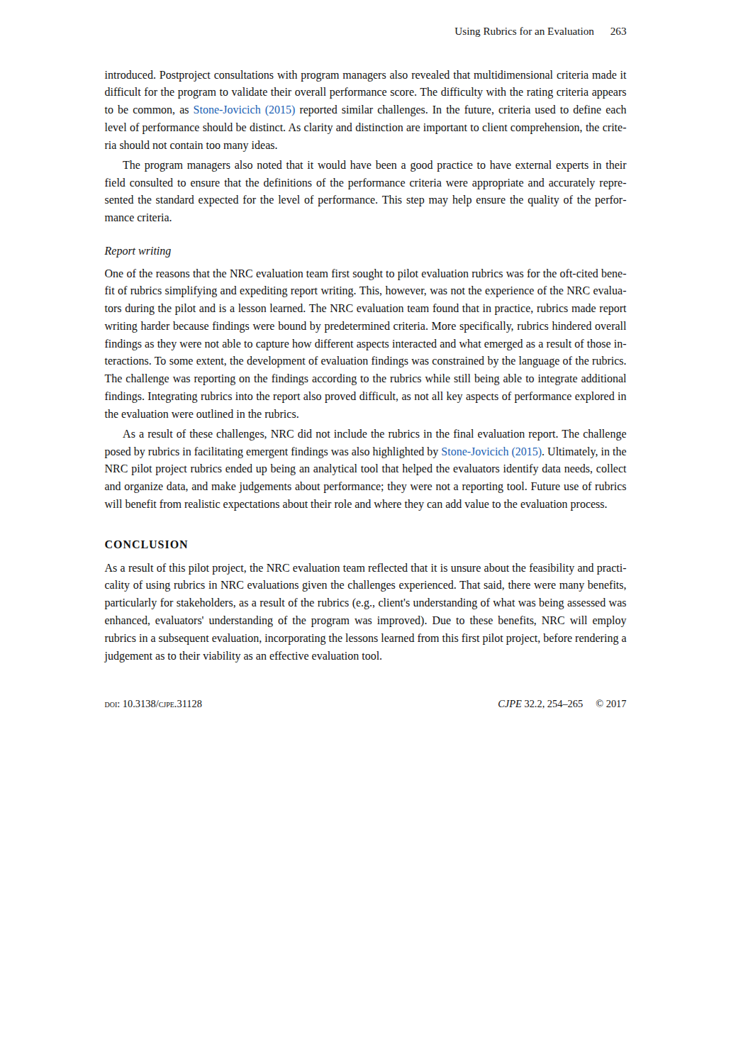Using Rubrics for an Evaluation 263
introduced. Postproject consultations with program managers also revealed that multidimensional criteria made it difficult for the program to validate their overall performance score. The difficulty with the rating criteria appears to be common, as Stone-Jovicich (2015) reported similar challenges. In the future, criteria used to define each level of performance should be distinct. As clarity and distinction are important to client comprehension, the criteria should not contain too many ideas.
The program managers also noted that it would have been a good practice to have external experts in their field consulted to ensure that the definitions of the performance criteria were appropriate and accurately represented the standard expected for the level of performance. This step may help ensure the quality of the performance criteria.
Report writing
One of the reasons that the NRC evaluation team first sought to pilot evaluation rubrics was for the oft-cited benefit of rubrics simplifying and expediting report writing. This, however, was not the experience of the NRC evaluators during the pilot and is a lesson learned. The NRC evaluation team found that in practice, rubrics made report writing harder because findings were bound by predetermined criteria. More specifically, rubrics hindered overall findings as they were not able to capture how different aspects interacted and what emerged as a result of those interactions. To some extent, the development of evaluation findings was constrained by the language of the rubrics. The challenge was reporting on the findings according to the rubrics while still being able to integrate additional findings. Integrating rubrics into the report also proved difficult, as not all key aspects of performance explored in the evaluation were outlined in the rubrics.
As a result of these challenges, NRC did not include the rubrics in the final evaluation report. The challenge posed by rubrics in facilitating emergent findings was also highlighted by Stone-Jovicich (2015). Ultimately, in the NRC pilot project rubrics ended up being an analytical tool that helped the evaluators identify data needs, collect and organize data, and make judgements about performance; they were not a reporting tool. Future use of rubrics will benefit from realistic expectations about their role and where they can add value to the evaluation process.
Conclusion
As a result of this pilot project, the NRC evaluation team reflected that it is unsure about the feasibility and practicality of using rubrics in NRC evaluations given the challenges experienced. That said, there were many benefits, particularly for stakeholders, as a result of the rubrics (e.g., client's understanding of what was being assessed was enhanced, evaluators' understanding of the program was improved). Due to these benefits, NRC will employ rubrics in a subsequent evaluation, incorporating the lessons learned from this first pilot project, before rendering a judgement as to their viability as an effective evaluation tool.
doi: 10.3138/cjpe.31128 CJPE 32.2, 254–265 © 2017